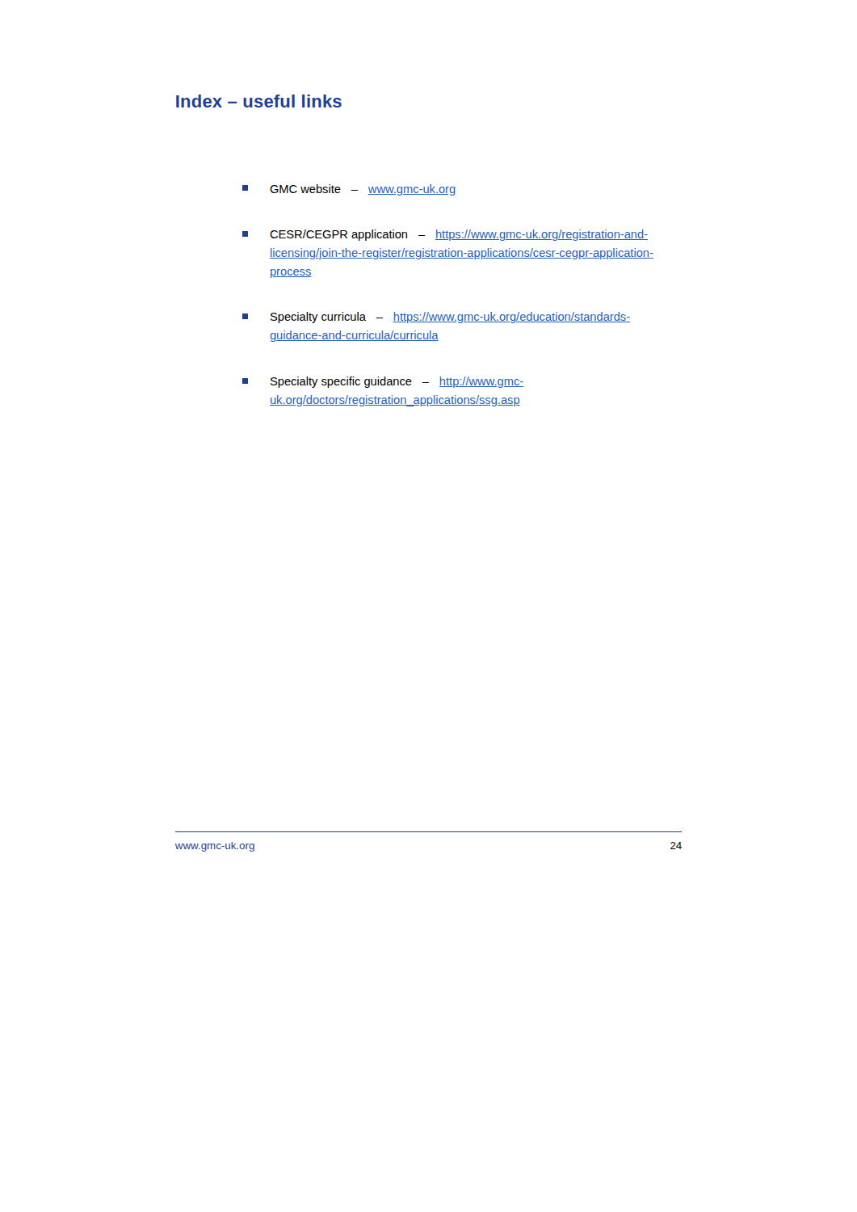Index – useful links
GMC website – www.gmc-uk.org
CESR/CEGPR application – https://www.gmc-uk.org/registration-and-licensing/join-the-register/registration-applications/cesr-cegpr-application-process
Specialty curricula – https://www.gmc-uk.org/education/standards-guidance-and-curricula/curricula
Specialty specific guidance – http://www.gmc-uk.org/doctors/registration_applications/ssg.asp
www.gmc-uk.org 24